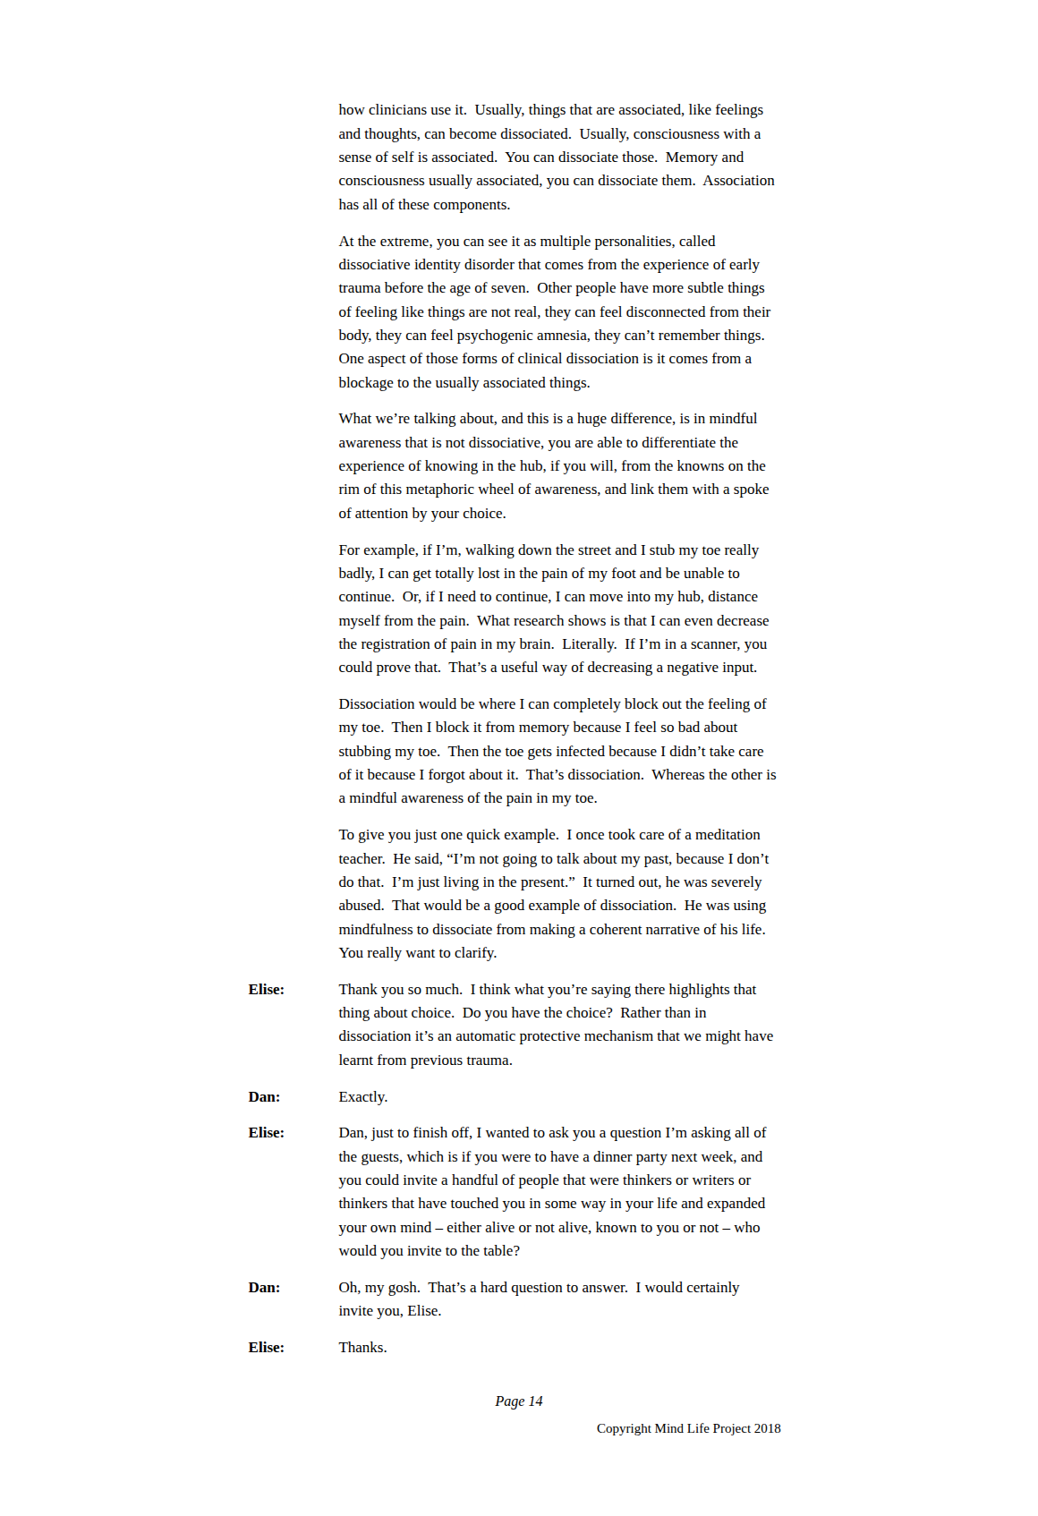how clinicians use it. Usually, things that are associated, like feelings and thoughts, can become dissociated. Usually, consciousness with a sense of self is associated. You can dissociate those. Memory and consciousness usually associated, you can dissociate them. Association has all of these components.
At the extreme, you can see it as multiple personalities, called dissociative identity disorder that comes from the experience of early trauma before the age of seven. Other people have more subtle things of feeling like things are not real, they can feel disconnected from their body, they can feel psychogenic amnesia, they can’t remember things. One aspect of those forms of clinical dissociation is it comes from a blockage to the usually associated things.
What we’re talking about, and this is a huge difference, is in mindful awareness that is not dissociative, you are able to differentiate the experience of knowing in the hub, if you will, from the knowns on the rim of this metaphoric wheel of awareness, and link them with a spoke of attention by your choice.
For example, if I’m, walking down the street and I stub my toe really badly, I can get totally lost in the pain of my foot and be unable to continue. Or, if I need to continue, I can move into my hub, distance myself from the pain. What research shows is that I can even decrease the registration of pain in my brain. Literally. If I’m in a scanner, you could prove that. That’s a useful way of decreasing a negative input.
Dissociation would be where I can completely block out the feeling of my toe. Then I block it from memory because I feel so bad about stubbing my toe. Then the toe gets infected because I didn’t take care of it because I forgot about it. That’s dissociation. Whereas the other is a mindful awareness of the pain in my toe.
To give you just one quick example. I once took care of a meditation teacher. He said, “I’m not going to talk about my past, because I don’t do that. I’m just living in the present.” It turned out, he was severely abused. That would be a good example of dissociation. He was using mindfulness to dissociate from making a coherent narrative of his life. You really want to clarify.
Elise:
Thank you so much. I think what you’re saying there highlights that thing about choice. Do you have the choice? Rather than in dissociation it’s an automatic protective mechanism that we might have learnt from previous trauma.
Dan:
Exactly.
Elise:
Dan, just to finish off, I wanted to ask you a question I’m asking all of the guests, which is if you were to have a dinner party next week, and you could invite a handful of people that were thinkers or writers or thinkers that have touched you in some way in your life and expanded your own mind – either alive or not alive, known to you or not – who would you invite to the table?
Dan:
Oh, my gosh. That’s a hard question to answer. I would certainly invite you, Elise.
Elise:
Thanks.
Page 14
Copyright Mind Life Project 2018